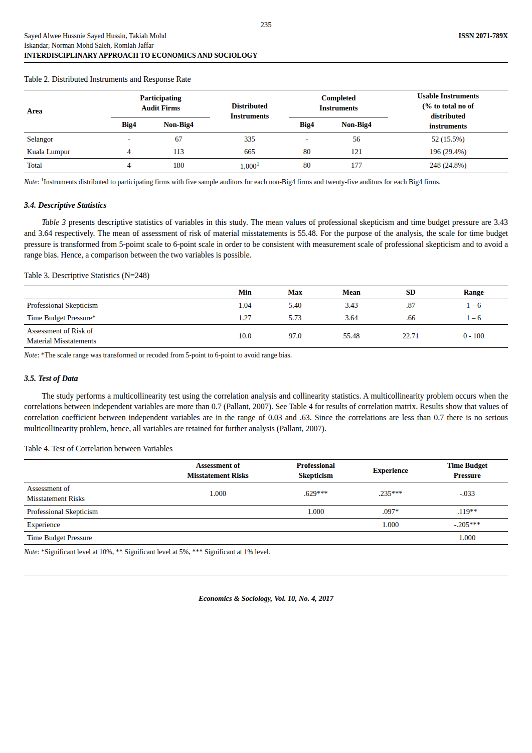235
Sayed Alwee Hussnie Sayed Hussin, Takiah Mohd
Iskandar, Norman Mohd Saleh, Romlah Jaffar
ISSN 2071-789X
INTERDISCIPLINARY APPROACH TO ECONOMICS AND SOCIOLOGY
Table 2. Distributed Instruments and Response Rate
| Area | Participating Audit Firms | Distributed Instruments | Completed Instruments | Usable Instruments (% to total no of distributed instruments |
| --- | --- | --- | --- | --- |
| Big4 | Non-Big4 | Big4 | Non-Big4 |
| Selangor | - | 67 | 335 | - | 56 | 52 (15.5%) |
| Kuala Lumpur | 4 | 113 | 665 | 80 | 121 | 196 (29.4%) |
| Total | 4 | 180 | 1,000 1 | 80 | 177 | 248 (24.8%) |
Note: 1Instruments distributed to participating firms with five sample auditors for each non-Big4 firms and twenty-five auditors for each Big4 firms.
3.4. Descriptive Statistics
Table 3 presents descriptive statistics of variables in this study. The mean values of professional skepticism and time budget pressure are 3.43 and 3.64 respectively. The mean of assessment of risk of material misstatements is 55.48. For the purpose of the analysis, the scale for time budget pressure is transformed from 5-poimt scale to 6-point scale in order to be consistent with measurement scale of professional skepticism and to avoid a range bias. Hence, a comparison between the two variables is possible.
Table 3. Descriptive Statistics (N=248)
| | Min | Max | Mean | SD | Range |
| --- | --- | --- | --- | --- | --- |
| Professional Skepticism | 1.04 | 5.40 | 3.43 | .87 | 1 – 6 |
| Time Budget Pressure* | 1.27 | 5.73 | 3.64 | .66 | 1 – 6 |
| Assessment of Risk of Material Misstatements | 10.0 | 97.0 | 55.48 | 22.71 | 0 - 100 |
Note: *The scale range was transformed or recoded from 5-point to 6-point to avoid range bias.
3.5. Test of Data
The study performs a multicollinearity test using the correlation analysis and collinearity statistics. A multicollinearity problem occurs when the correlations between independent variables are more than 0.7 (Pallant, 2007). See Table 4 for results of correlation matrix. Results show that values of correlation coefficient between independent variables are in the range of 0.03 and .63. Since the correlations are less than 0.7 there is no serious multicollinearity problem, hence, all variables are retained for further analysis (Pallant, 2007).
Table 4. Test of Correlation between Variables
| | Assessment of Misstatement Risks | Professional Skepticism | Experience | Time Budget Pressure |
| --- | --- | --- | --- | --- |
| Assessment of Misstatement Risks | 1.000 | .629*** | .235*** | -.033 |
| Professional Skepticism | | 1.000 | .097* | .119** |
| Experience | | | 1.000 | -.205*** |
| Time Budget Pressure | | | | 1.000 |
Note: *Significant level at 10%, ** Significant level at 5%, *** Significant at 1% level.
Economics & Sociology, Vol. 10, No. 4, 2017